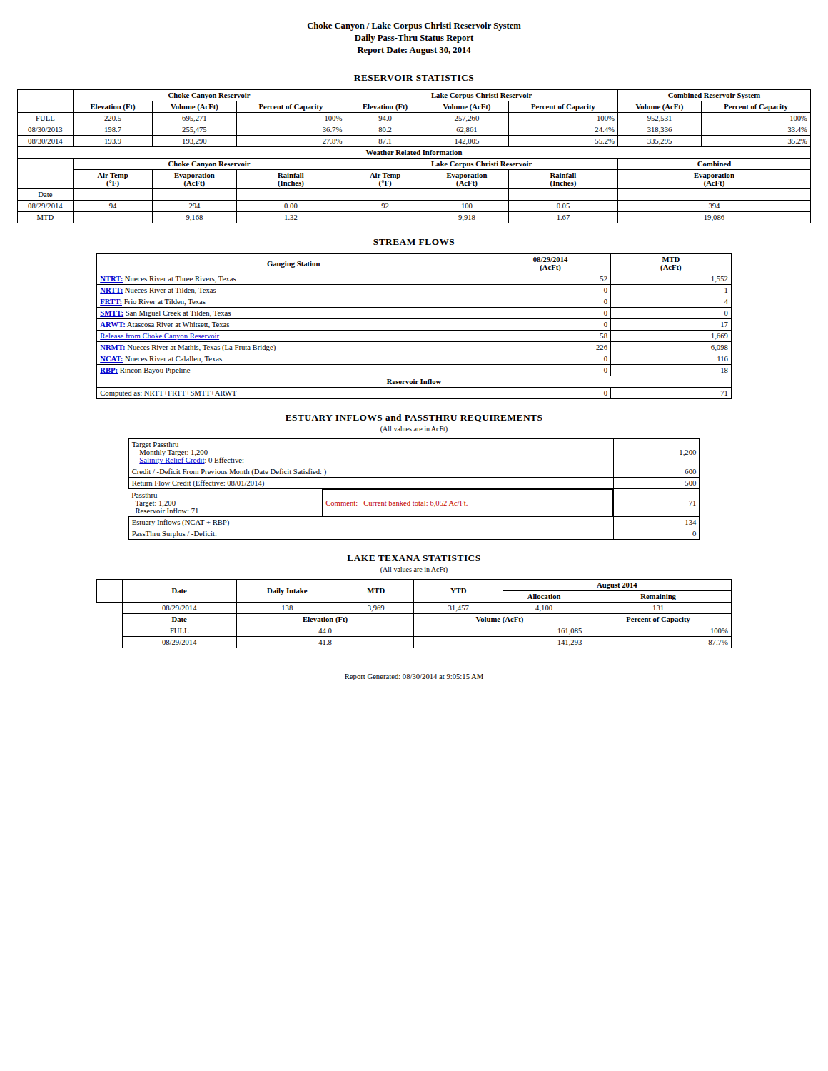Choke Canyon / Lake Corpus Christi Reservoir System
Daily Pass-Thru Status Report
Report Date: August 30, 2014
RESERVOIR STATISTICS
| | Choke Canyon Reservoir | Lake Corpus Christi Reservoir | Combined Reservoir System |
| --- | --- | --- | --- |
| Elevation (Ft) | Volume (AcFt) | Percent of Capacity | Elevation (Ft) | Volume (AcFt) | Percent of Capacity | Volume (AcFt) | Percent of Capacity |
| FULL | 220.5 | 695,271 | 100% | 94.0 | 257,260 | 100% | 952,531 | 100% |
| 08/30/2013 | 198.7 | 255,475 | 36.7% | 80.2 | 62,861 | 24.4% | 318,336 | 33.4% |
| 08/30/2014 | 193.9 | 193,290 | 27.8% | 87.1 | 142,005 | 55.2% | 335,295 | 35.2% |
| Weather Related Information |
| | Choke Canyon Reservoir | Lake Corpus Christi Reservoir | Combined |
| Air Temp (°F) | Evaporation (AcFt) | Rainfall (Inches) | Air Temp (°F) | Evaporation (AcFt) | Rainfall (Inches) | Evaporation (AcFt) |
| Date | | | | | | | |
| 08/29/2014 | 94 | 294 | 0.00 | 92 | 100 | 0.05 | 394 |
| MTD | | 9,168 | 1.32 | | 9,918 | 1.67 | 19,086 |
STREAM FLOWS
| Gauging Station | 08/29/2014 (AcFt) | MTD (AcFt) |
| --- | --- | --- |
| NTRT: Nueces River at Three Rivers, Texas | 52 | 1,552 |
| NRTT: Nueces River at Tilden, Texas | 0 | 1 |
| FRTT: Frio River at Tilden, Texas | 0 | 4 |
| SMTT: San Miguel Creek at Tilden, Texas | 0 | 0 |
| ARWT: Atascosa River at Whitsett, Texas | 0 | 17 |
| Release from Choke Canyon Reservoir | 58 | 1,669 |
| NRMT: Nueces River at Mathis, Texas (La Fruta Bridge) | 226 | 6,098 |
| NCAT: Nueces River at Calallen, Texas | 0 | 116 |
| RBP: Rincon Bayou Pipeline | 0 | 18 |
| Reservoir Inflow |
| Computed as: NRTT+FRTT+SMTT+ARWT | 0 | 71 |
ESTUARY INFLOWS and PASSTHRU REQUIREMENTS
(All values are in AcFt)
| Target Passthru Monthly Target: 1,200 Salinity Relief Credit : 0 Effective: | 1,200 |
| Credit / -Deficit From Previous Month (Date Deficit Satisfied: ) | 600 |
| Return Flow Credit (Effective: 08/01/2014) | 500 |
| / Passthru Target: 1,200 Reservoir Inflow: 71 / Comment: Current banked total: 6,052 Ac/Ft. / | 71 |
| Estuary Inflows (NCAT + RBP) | 134 |
| PassThru Surplus / -Deficit: | 0 |
LAKE TEXANA STATISTICS
(All values are in AcFt)
| | Date | Daily Intake | MTD | YTD | August 2014 |
| --- | --- | --- | --- | --- | --- |
| Allocation | Remaining |
| | 08/29/2014 | 138 | 3,969 | 31,457 | 4,100 | 131 |
| | Date | Elevation (Ft) | Volume (AcFt) | Percent of Capacity |
| | FULL | 44.0 | 161,085 | 100% |
| | 08/29/2014 | 41.8 | 141,293 | 87.7% |
Report Generated: 08/30/2014 at 9:05:15 AM